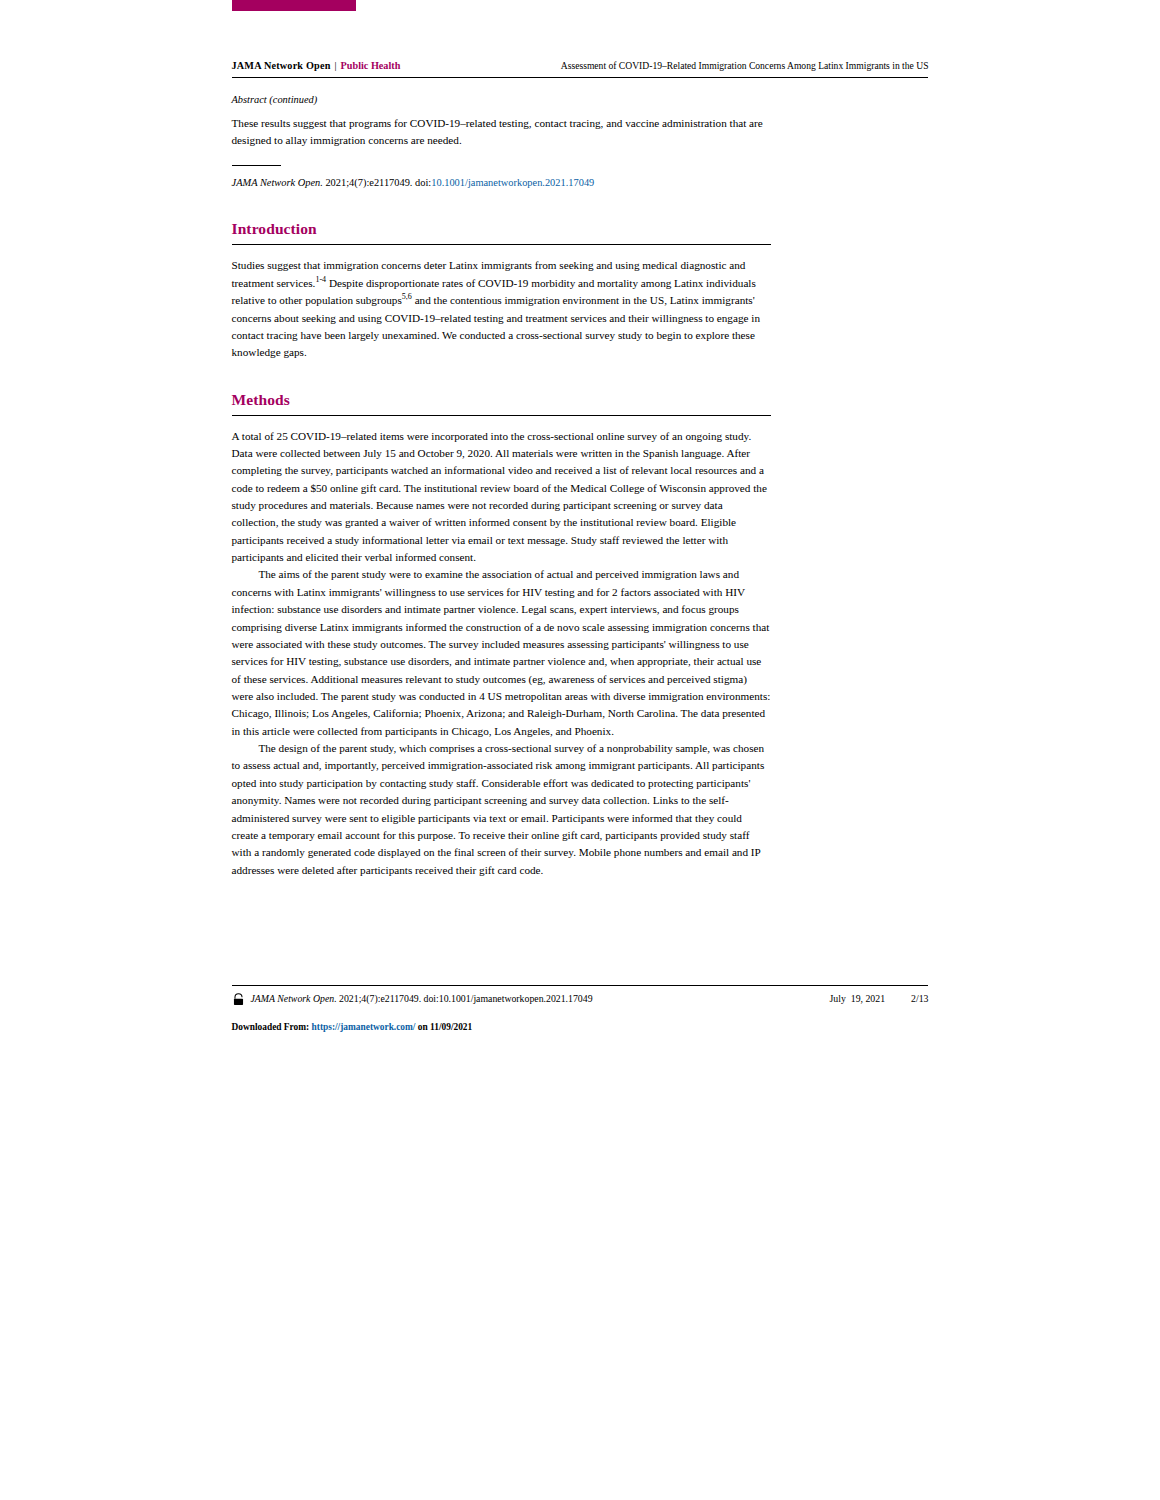JAMA Network Open|Public Health
Assessment of COVID-19–Related Immigration Concerns Among Latinx Immigrants in the US
Abstract (continued)
These results suggest that programs for COVID-19–related testing, contact tracing, and vaccine administration that are designed to allay immigration concerns are needed.
JAMA Network Open. 2021;4(7):e2117049. doi:10.1001/jamanetworkopen.2021.17049
Introduction
Studies suggest that immigration concerns deter Latinx immigrants from seeking and using medical diagnostic and treatment services.1-4 Despite disproportionate rates of COVID-19 morbidity and mortality among Latinx individuals relative to other population subgroups5,6 and the contentious immigration environment in the US, Latinx immigrants' concerns about seeking and using COVID-19–related testing and treatment services and their willingness to engage in contact tracing have been largely unexamined. We conducted a cross-sectional survey study to begin to explore these knowledge gaps.
Methods
A total of 25 COVID-19–related items were incorporated into the cross-sectional online survey of an ongoing study. Data were collected between July 15 and October 9, 2020. All materials were written in the Spanish language. After completing the survey, participants watched an informational video and received a list of relevant local resources and a code to redeem a $50 online gift card. The institutional review board of the Medical College of Wisconsin approved the study procedures and materials. Because names were not recorded during participant screening or survey data collection, the study was granted a waiver of written informed consent by the institutional review board. Eligible participants received a study informational letter via email or text message. Study staff reviewed the letter with participants and elicited their verbal informed consent.
The aims of the parent study were to examine the association of actual and perceived immigration laws and concerns with Latinx immigrants' willingness to use services for HIV testing and for 2 factors associated with HIV infection: substance use disorders and intimate partner violence. Legal scans, expert interviews, and focus groups comprising diverse Latinx immigrants informed the construction of a de novo scale assessing immigration concerns that were associated with these study outcomes. The survey included measures assessing participants' willingness to use services for HIV testing, substance use disorders, and intimate partner violence and, when appropriate, their actual use of these services. Additional measures relevant to study outcomes (eg, awareness of services and perceived stigma) were also included. The parent study was conducted in 4 US metropolitan areas with diverse immigration environments: Chicago, Illinois; Los Angeles, California; Phoenix, Arizona; and Raleigh-Durham, North Carolina. The data presented in this article were collected from participants in Chicago, Los Angeles, and Phoenix.
The design of the parent study, which comprises a cross-sectional survey of a nonprobability sample, was chosen to assess actual and, importantly, perceived immigration-associated risk among immigrant participants. All participants opted into study participation by contacting study staff. Considerable effort was dedicated to protecting participants' anonymity. Names were not recorded during participant screening and survey data collection. Links to the self-administered survey were sent to eligible participants via text or email. Participants were informed that they could create a temporary email account for this purpose. To receive their online gift card, participants provided study staff with a randomly generated code displayed on the final screen of their survey. Mobile phone numbers and email and IP addresses were deleted after participants received their gift card code.
JAMA Network Open. 2021;4(7):e2117049. doi:10.1001/jamanetworkopen.2021.17049
July 19, 20212/13
Downloaded From: https://jamanetwork.com/ on 11/09/2021